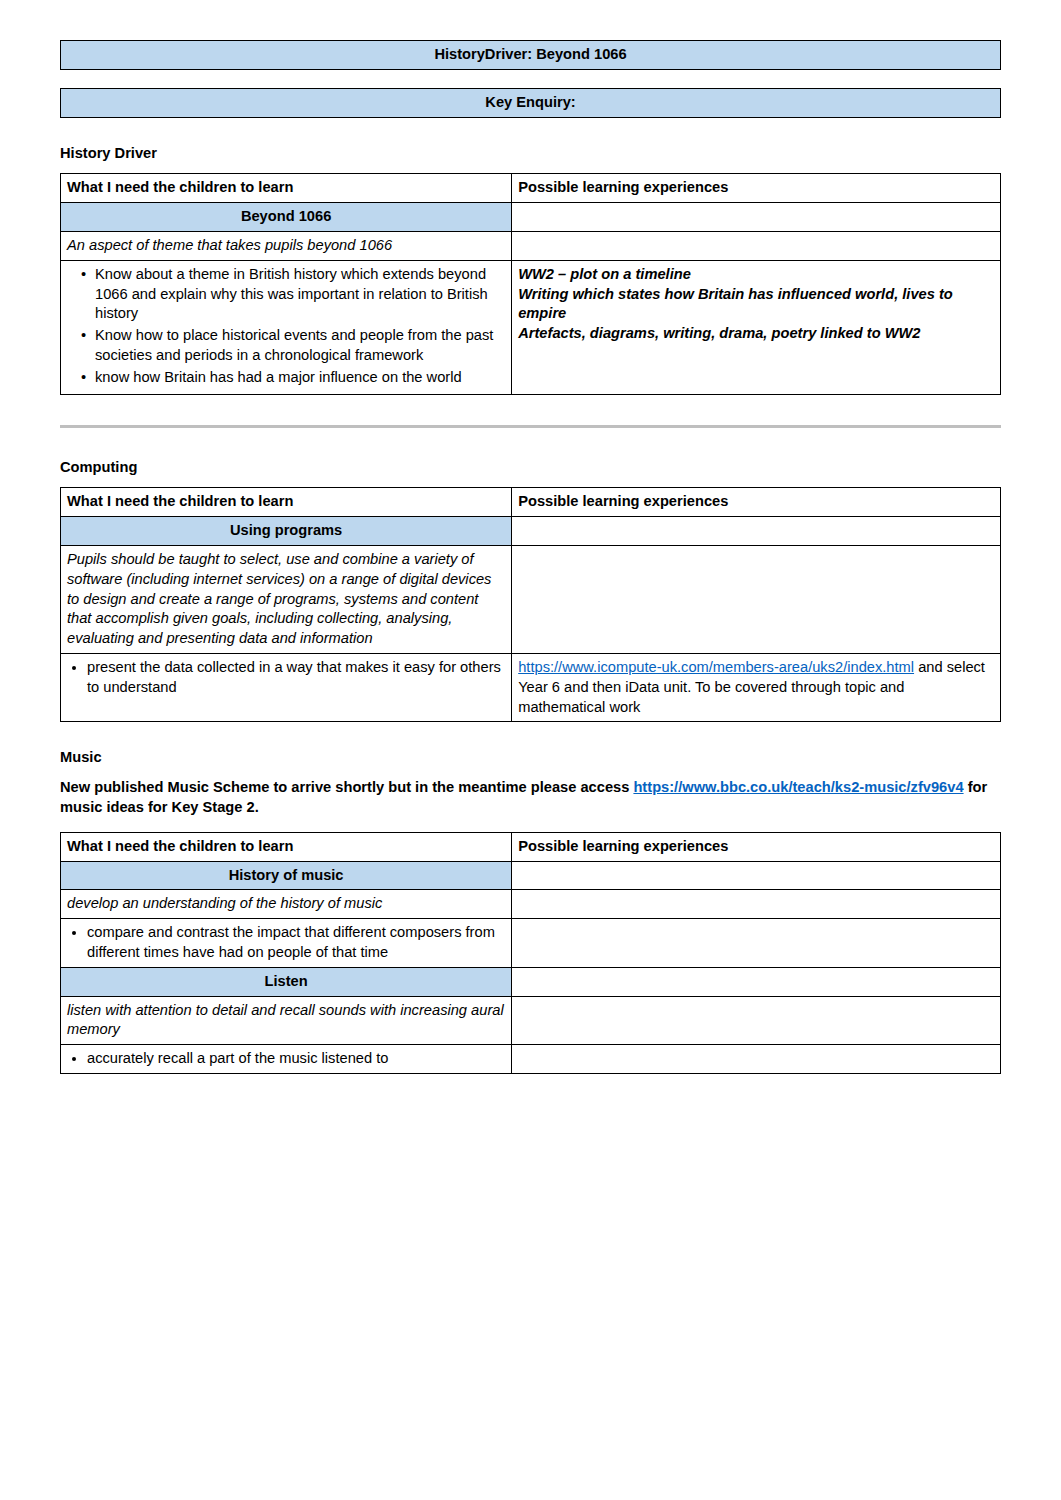HistoryDriver: Beyond 1066
Key Enquiry:
History Driver
| What I need the children to learn | Possible learning experiences |
| --- | --- |
| Beyond 1066 | |
| An aspect of theme that takes pupils beyond 1066 | |
| Know about a theme in British history which extends beyond 1066 and explain why this was important in relation to British history Know how to place historical events and people from the past societies and periods in a chronological framework know how Britain has had a major influence on the world | WW2 – plot on a timeline Writing which states how Britain has influenced world, lives to empire Artefacts, diagrams, writing, drama, poetry linked to WW2 |
Computing
| What I need the children to learn | Possible learning experiences |
| --- | --- |
| Using programs | |
| Pupils should be taught to select, use and combine a variety of software (including internet services) on a range of digital devices to design and create a range of programs, systems and content that accomplish given goals, including collecting, analysing, evaluating and presenting data and information | |
| present the data collected in a way that makes it easy for others to understand | https://www.icompute-uk.com/members-area/uks2/index.html and select Year 6 and then iData unit. To be covered through topic and mathematical work |
Music
New published Music Scheme to arrive shortly but in the meantime please access https://www.bbc.co.uk/teach/ks2-music/zfv96v4 for music ideas for Key Stage 2.
| What I need the children to learn | Possible learning experiences |
| --- | --- |
| History of music | |
| develop an understanding of the history of music | |
| compare and contrast the impact that different composers from different times have had on people of that time | |
| Listen | |
| listen with attention to detail and recall sounds with increasing aural memory | |
| accurately recall a part of the music listened to | |